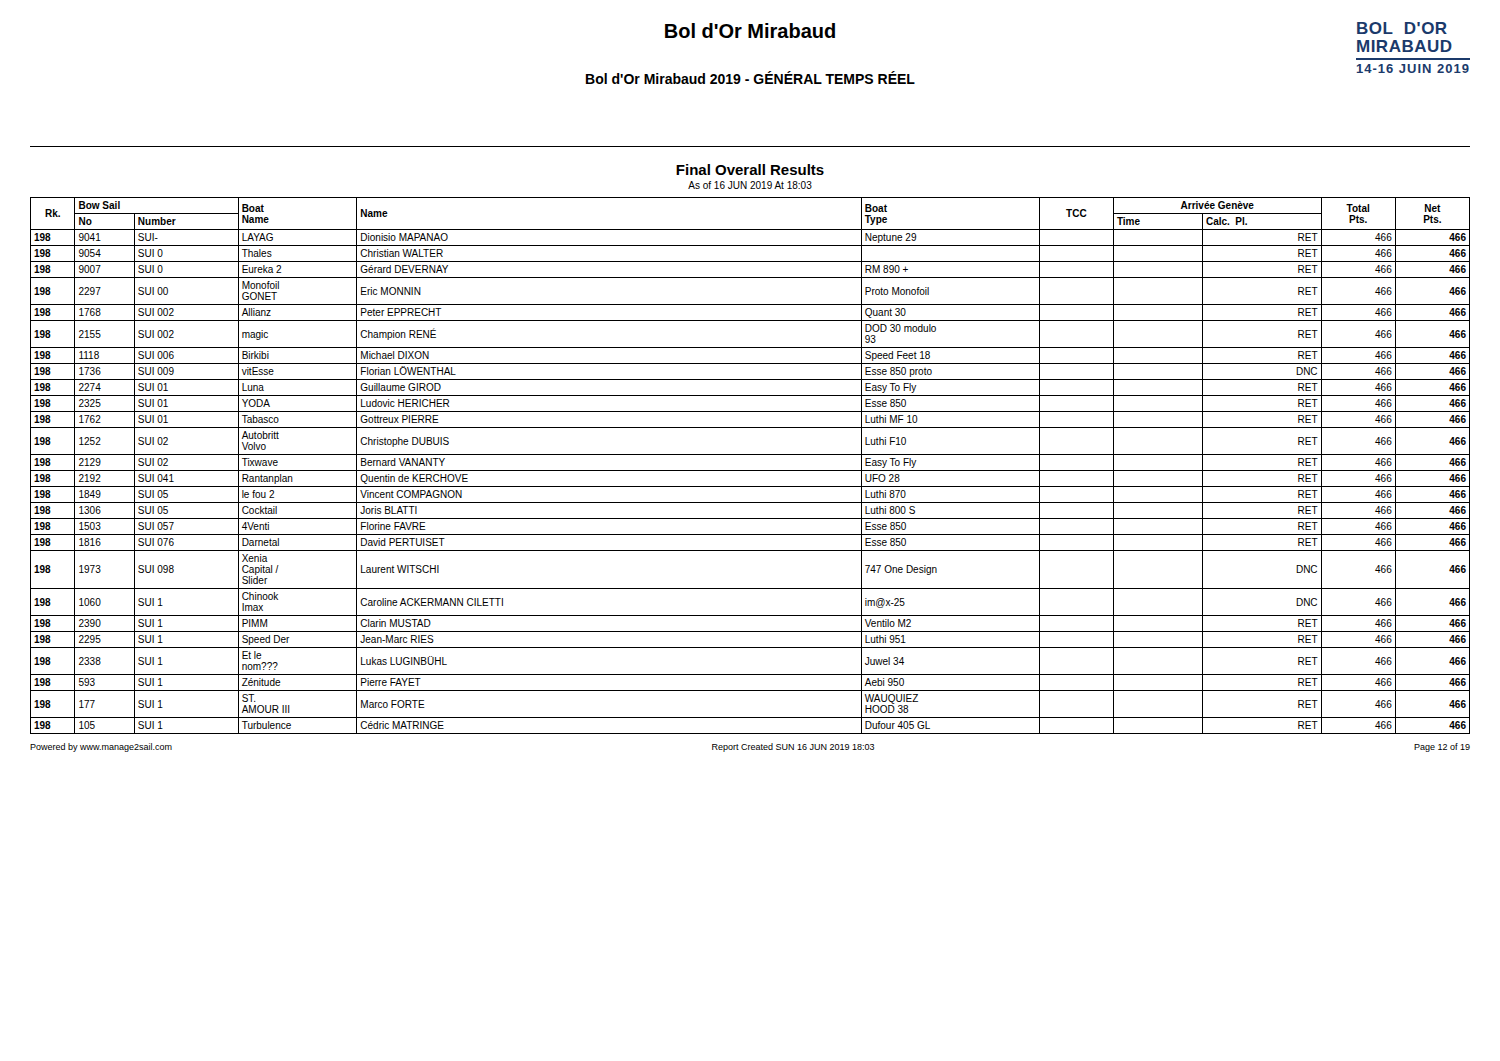Bol d'Or Mirabaud
Bol d'Or Mirabaud 2019 - GÉNÉRAL TEMPS RÉEL
BOL D'OR
MIRABAUD
14-16 JUIN 2019
Final Overall Results
As of 16 JUN 2019 At 18:03
| Rk. | Bow Sail | Boat Name | Name | Boat Type | TCC | Arrivée Genève | Total Pts. | Net Pts. |
| --- | --- | --- | --- | --- | --- | --- | --- | --- |
| No | Number | Time | Calc. Pl. |
| 198 | 9041 | SUI- | LAYAG | Dionisio MAPANAO | Neptune 29 | | | RET | 466 | 466 |
| 198 | 9054 | SUI 0 | Thales | Christian WALTER | | | | RET | 466 | 466 |
| 198 | 9007 | SUI 0 | Eureka 2 | Gérard DEVERNAY | RM 890 + | | | RET | 466 | 466 |
| 198 | 2297 | SUI 00 | Monofoil GONET | Eric MONNIN | Proto Monofoil | | | RET | 466 | 466 |
| 198 | 1768 | SUI 002 | Allianz | Peter EPPRECHT | Quant 30 | | | RET | 466 | 466 |
| 198 | 2155 | SUI 002 | magic | Champion RENÉ | DOD 30 modulo 93 | | | RET | 466 | 466 |
| 198 | 1118 | SUI 006 | Birkibi | Michael DIXON | Speed Feet 18 | | | RET | 466 | 466 |
| 198 | 1736 | SUI 009 | vitEsse | Florian LÖWENTHAL | Esse 850 proto | | | DNC | 466 | 466 |
| 198 | 2274 | SUI 01 | Luna | Guillaume GIROD | Easy To Fly | | | RET | 466 | 466 |
| 198 | 2325 | SUI 01 | YODA | Ludovic HERICHER | Esse 850 | | | RET | 466 | 466 |
| 198 | 1762 | SUI 01 | Tabasco | Gottreux PIERRE | Luthi MF 10 | | | RET | 466 | 466 |
| 198 | 1252 | SUI 02 | Autobritt Volvo | Christophe DUBUIS | Luthi F10 | | | RET | 466 | 466 |
| 198 | 2129 | SUI 02 | Tixwave | Bernard VANANTY | Easy To Fly | | | RET | 466 | 466 |
| 198 | 2192 | SUI 041 | Rantanplan | Quentin de KERCHOVE | UFO 28 | | | RET | 466 | 466 |
| 198 | 1849 | SUI 05 | le fou 2 | Vincent COMPAGNON | Luthi 870 | | | RET | 466 | 466 |
| 198 | 1306 | SUI 05 | Cocktail | Joris BLATTI | Luthi 800 S | | | RET | 466 | 466 |
| 198 | 1503 | SUI 057 | 4Venti | Florine FAVRE | Esse 850 | | | RET | 466 | 466 |
| 198 | 1816 | SUI 076 | Darnetal | David PERTUISET | Esse 850 | | | RET | 466 | 466 |
| 198 | 1973 | SUI 098 | Xenia Capital / Slider | Laurent WITSCHI | 747 One Design | | | DNC | 466 | 466 |
| 198 | 1060 | SUI 1 | Chinook Imax | Caroline ACKERMANN CILETTI | im@x-25 | | | DNC | 466 | 466 |
| 198 | 2390 | SUI 1 | PIMM | Clarin MUSTAD | Ventilo M2 | | | RET | 466 | 466 |
| 198 | 2295 | SUI 1 | Speed Der | Jean-Marc RIES | Luthi 951 | | | RET | 466 | 466 |
| 198 | 2338 | SUI 1 | Et le nom??? | Lukas LUGINBÜHL | Juwel 34 | | | RET | 466 | 466 |
| 198 | 593 | SUI 1 | Zénitude | Pierre FAYET | Aebi 950 | | | RET | 466 | 466 |
| 198 | 177 | SUI 1 | ST. AMOUR III | Marco FORTE | WAUQUIEZ HOOD 38 | | | RET | 466 | 466 |
| 198 | 105 | SUI 1 | Turbulence | Cédric MATRINGE | Dufour 405 GL | | | RET | 466 | 466 |
Powered by www.manage2sail.com
Report Created SUN 16 JUN 2019 18:03
Page 12 of 19